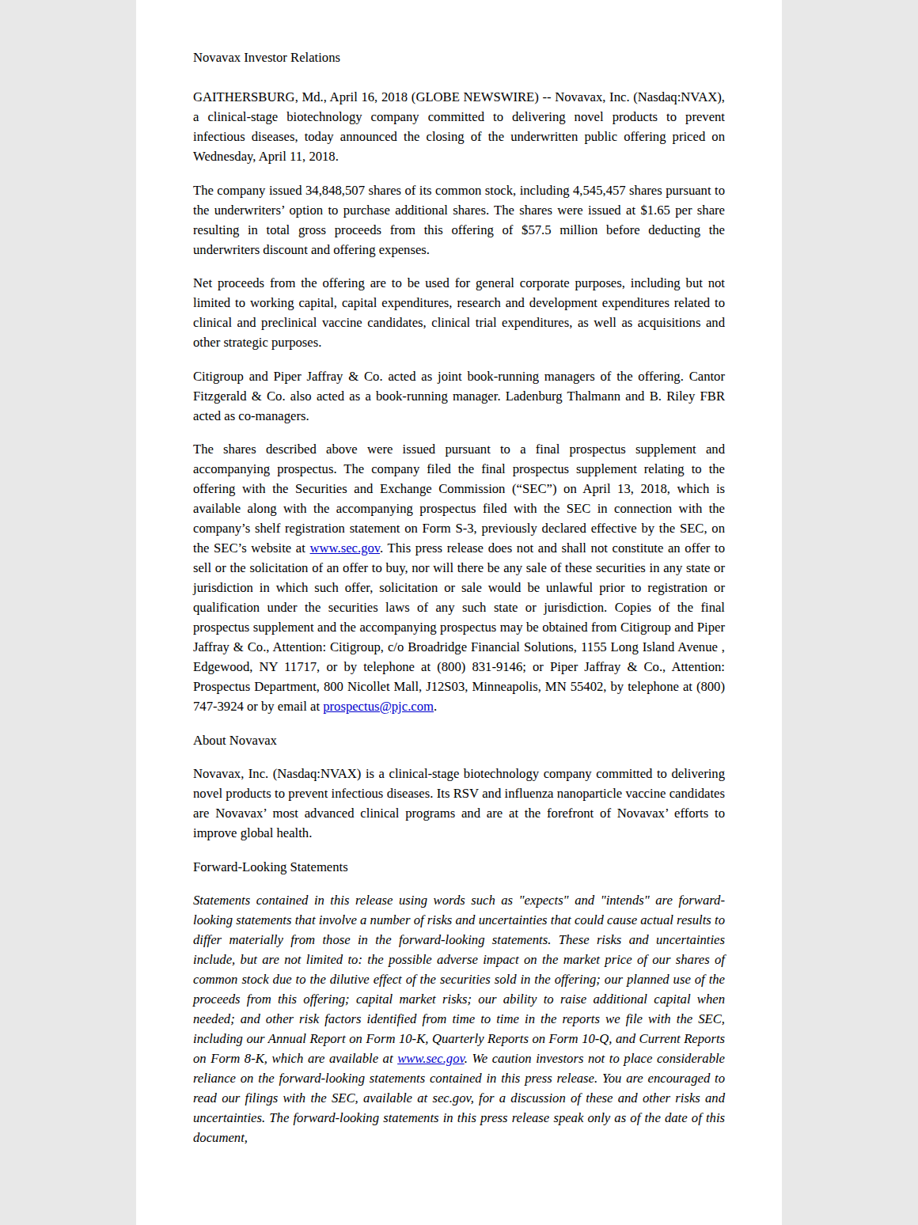Novavax Investor Relations
GAITHERSBURG, Md., April 16, 2018 (GLOBE NEWSWIRE) -- Novavax, Inc. (Nasdaq:NVAX), a clinical-stage biotechnology company committed to delivering novel products to prevent infectious diseases, today announced the closing of the underwritten public offering priced on Wednesday, April 11, 2018.
The company issued 34,848,507 shares of its common stock, including 4,545,457 shares pursuant to the underwriters’ option to purchase additional shares. The shares were issued at $1.65 per share resulting in total gross proceeds from this offering of $57.5 million before deducting the underwriters discount and offering expenses.
Net proceeds from the offering are to be used for general corporate purposes, including but not limited to working capital, capital expenditures, research and development expenditures related to clinical and preclinical vaccine candidates, clinical trial expenditures, as well as acquisitions and other strategic purposes.
Citigroup and Piper Jaffray & Co. acted as joint book-running managers of the offering. Cantor Fitzgerald & Co. also acted as a book-running manager. Ladenburg Thalmann and B. Riley FBR acted as co-managers.
The shares described above were issued pursuant to a final prospectus supplement and accompanying prospectus. The company filed the final prospectus supplement relating to the offering with the Securities and Exchange Commission (“SEC”) on April 13, 2018, which is available along with the accompanying prospectus filed with the SEC in connection with the company’s shelf registration statement on Form S-3, previously declared effective by the SEC, on the SEC’s website at www.sec.gov. This press release does not and shall not constitute an offer to sell or the solicitation of an offer to buy, nor will there be any sale of these securities in any state or jurisdiction in which such offer, solicitation or sale would be unlawful prior to registration or qualification under the securities laws of any such state or jurisdiction. Copies of the final prospectus supplement and the accompanying prospectus may be obtained from Citigroup and Piper Jaffray & Co., Attention: Citigroup, c/o Broadridge Financial Solutions, 1155 Long Island Avenue , Edgewood, NY 11717, or by telephone at (800) 831-9146; or Piper Jaffray & Co., Attention: Prospectus Department, 800 Nicollet Mall, J12S03, Minneapolis, MN 55402, by telephone at (800) 747-3924 or by email at prospectus@pjc.com.
About Novavax
Novavax, Inc. (Nasdaq:NVAX) is a clinical-stage biotechnology company committed to delivering novel products to prevent infectious diseases. Its RSV and influenza nanoparticle vaccine candidates are Novavax’ most advanced clinical programs and are at the forefront of Novavax’ efforts to improve global health.
Forward-Looking Statements
Statements contained in this release using words such as "expects" and "intends" are forward-looking statements that involve a number of risks and uncertainties that could cause actual results to differ materially from those in the forward-looking statements. These risks and uncertainties include, but are not limited to: the possible adverse impact on the market price of our shares of common stock due to the dilutive effect of the securities sold in the offering; our planned use of the proceeds from this offering; capital market risks; our ability to raise additional capital when needed; and other risk factors identified from time to time in the reports we file with the SEC, including our Annual Report on Form 10-K, Quarterly Reports on Form 10-Q, and Current Reports on Form 8-K, which are available at www.sec.gov. We caution investors not to place considerable reliance on the forward-looking statements contained in this press release. You are encouraged to read our filings with the SEC, available at sec.gov, for a discussion of these and other risks and uncertainties. The forward-looking statements in this press release speak only as of the date of this document,